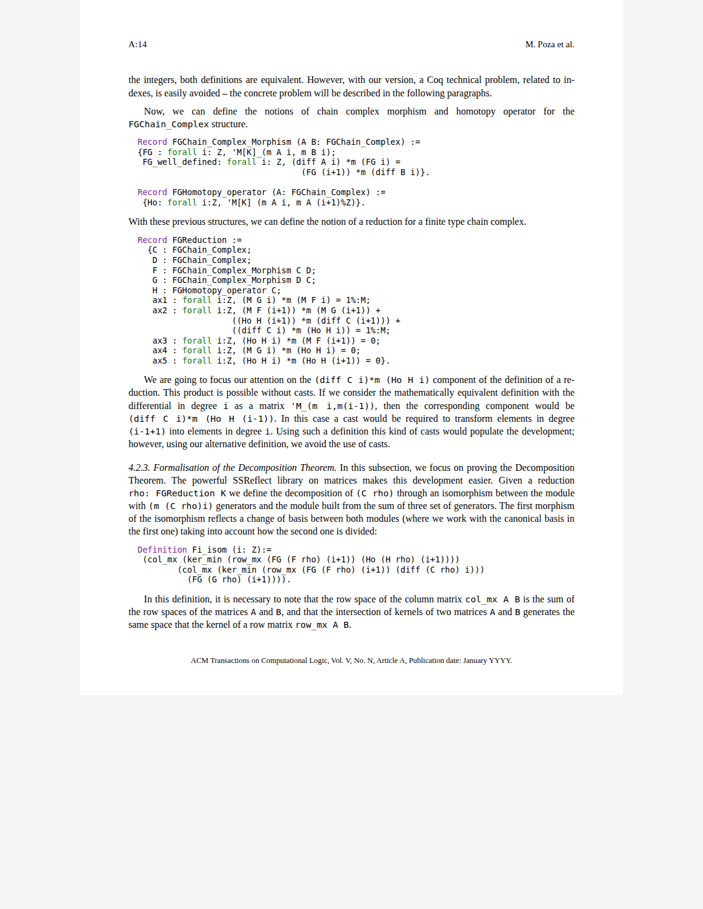A:14 M. Poza et al.
the integers, both definitions are equivalent. However, with our version, a Coq technical problem, related to indexes, is easily avoided – the concrete problem will be described in the following paragraphs.
Now, we can define the notions of chain complex morphism and homotopy operator for the FGChain_Complex structure.
Record FGChain_Complex_Morphism (A B: FGChain_Complex) :=
{FG : forall i: Z, 'M[K]_(m A i, m B i);
 FG_well_defined: forall i: Z, (diff A i) *m (FG i) =
                                 (FG (i+1)) *m (diff B i)}.

Record FGHomotopy_operator (A: FGChain_Complex) :=
 {Ho: forall i:Z, 'M[K]_(m A i, m A (i+1)%Z)}.
With these previous structures, we can define the notion of a reduction for a finite type chain complex.
Record FGReduction :=
  {C : FGChain_Complex;
   D : FGChain_Complex;
   F : FGChain_Complex_Morphism C D;
   G : FGChain_Complex_Morphism D C;
   H : FGHomotopy_operator C;
   ax1 : forall i:Z, (M G i) *m (M F i) = 1%:M;
   ax2 : forall i:Z, (M F (i+1)) *m (M G (i+1)) +
                   ((Ho H (i+1)) *m (diff C (i+1))) +
                   ((diff C i) *m (Ho H i)) = 1%:M;
   ax3 : forall i:Z, (Ho H i) *m (M F (i+1)) = 0;
   ax4 : forall i:Z, (M G i) *m (Ho H i) = 0;
   ax5 : forall i:Z, (Ho H i) *m (Ho H (i+1)) = 0}.
We are going to focus our attention on the (diff C i)*m (Ho H i) component of the definition of a reduction. This product is possible without casts. If we consider the mathematically equivalent definition with the differential in degree i as a matrix 'M_(m i,m(i-1)), then the corresponding component would be (diff C i)*m (Ho H (i-1)). In this case a cast would be required to transform elements in degree (i-1+1) into elements in degree i. Using such a definition this kind of casts would populate the development; however, using our alternative definition, we avoid the use of casts.
4.2.3. Formalisation of the Decomposition Theorem.
In this subsection, we focus on proving the Decomposition Theorem. The powerful SSReflect library on matrices makes this development easier. Given a reduction rho: FGReduction K we define the decomposition of (C rho) through an isomorphism between the module with (m (C rho)i) generators and the module built from the sum of three set of generators. The first morphism of the isomorphism reflects a change of basis between both modules (where we work with the canonical basis in the first one) taking into account how the second one is divided:
Definition Fi_isom (i: Z):=
 (col_mx (ker_min (row_mx (FG (F rho) (i+1)) (Ho (H rho) (i+1))))
        (col_mx (ker_min (row_mx (FG (F rho) (i+1)) (diff (C rho) i)))
          (FG (G rho) (i+1)))).
In this definition, it is necessary to note that the row space of the column matrix col_mx A B is the sum of the row spaces of the matrices A and B, and that the intersection of kernels of two matrices A and B generates the same space that the kernel of a row matrix row_mx A B.
ACM Transactions on Computational Logic, Vol. V, No. N, Article A, Publication date: January YYYY.